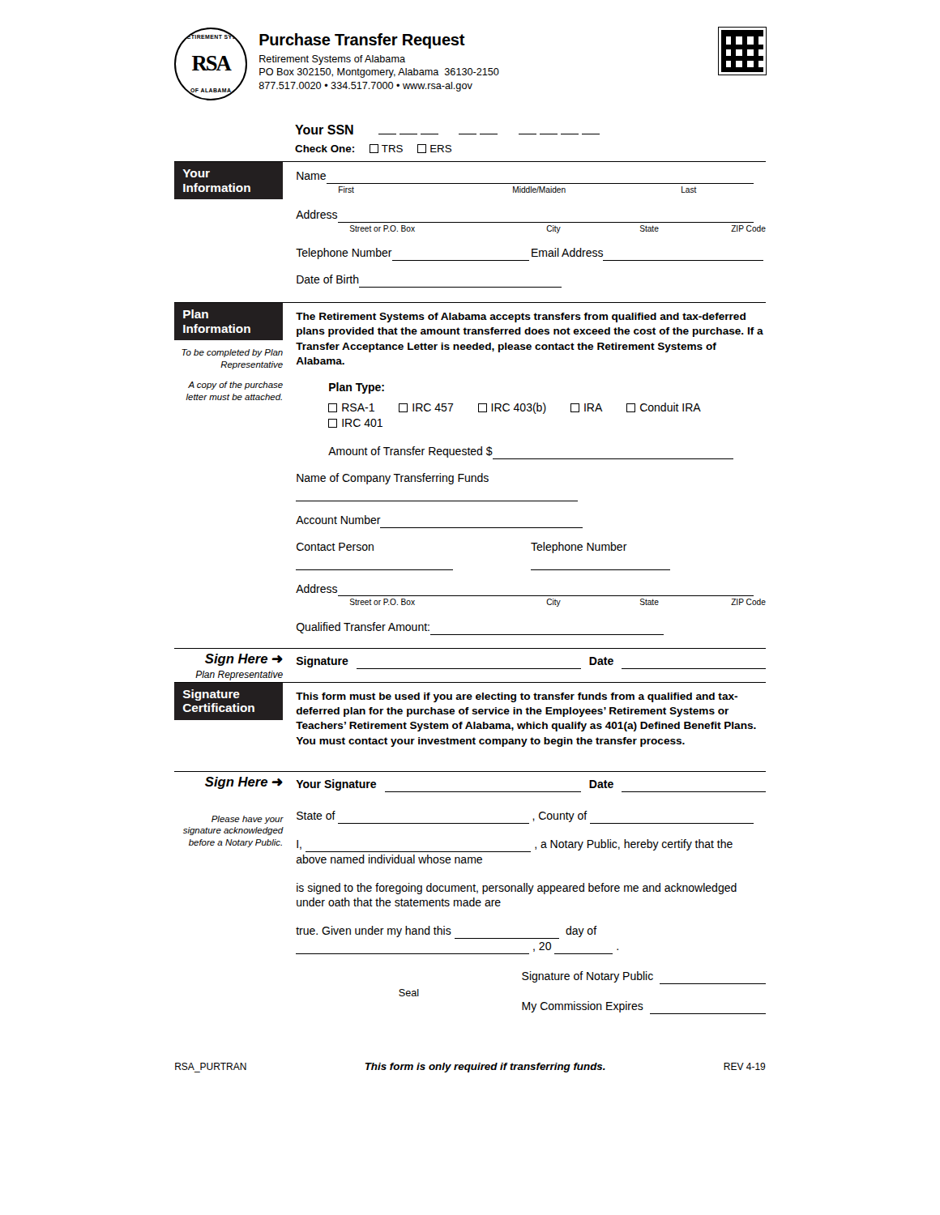THE RETIREMENT SYSTEMS OF ALABAMA
RSA
Purchase Transfer Request
Retirement Systems of Alabama
PO Box 302150, Montgomery, Alabama 36130-2150
877.517.0020 • 334.517.7000 • www.rsa-al.gov
Your SSN
Check One: TRS ERS
Your
Information
Name
First Middle/Maiden Last
Address
Street or P.O. Box City State ZIP Code
Telephone Number
Email Address
Date of Birth
Plan
Information
To be completed by Plan Representative
A copy of the purchase letter must be attached.
The Retirement Systems of Alabama accepts transfers from qualified and tax-deferred plans provided that the amount transferred does not exceed the cost of the purchase. If a Transfer Acceptance Letter is needed, please contact the Retirement Systems of Alabama.
Plan Type:
RSA-1 IRC 457 IRC 403(b) IRA Conduit IRA IRC 401
Amount of Transfer Requested $
Name of Company Transferring Funds
Account Number
Contact Person
Telephone Number
Address
Street or P.O. Box City State ZIP Code
Qualified Transfer Amount:
Sign Here ➜
Plan Representative
Signature Date
Signature
Certification
This form must be used if you are electing to transfer funds from a qualified and tax-deferred plan for the purchase of service in the Employees’ Retirement Systems or Teachers’ Retirement System of Alabama, which qualify as 401(a) Defined Benefit Plans. You must contact your investment company to begin the transfer process.
Sign Here ➜
Please have your signature acknowledged before a Notary Public.
Your Signature Date
State of , County of
I, , a Notary Public, hereby certify that the above named individual whose name
is signed to the foregoing document, personally appeared before me and acknowledged under oath that the statements made are
true. Given under my hand this day of , 20 .
Seal
Signature of Notary Public
My Commission Expires
RSA_PURTRAN
This form is only required if transferring funds.
REV 4-19